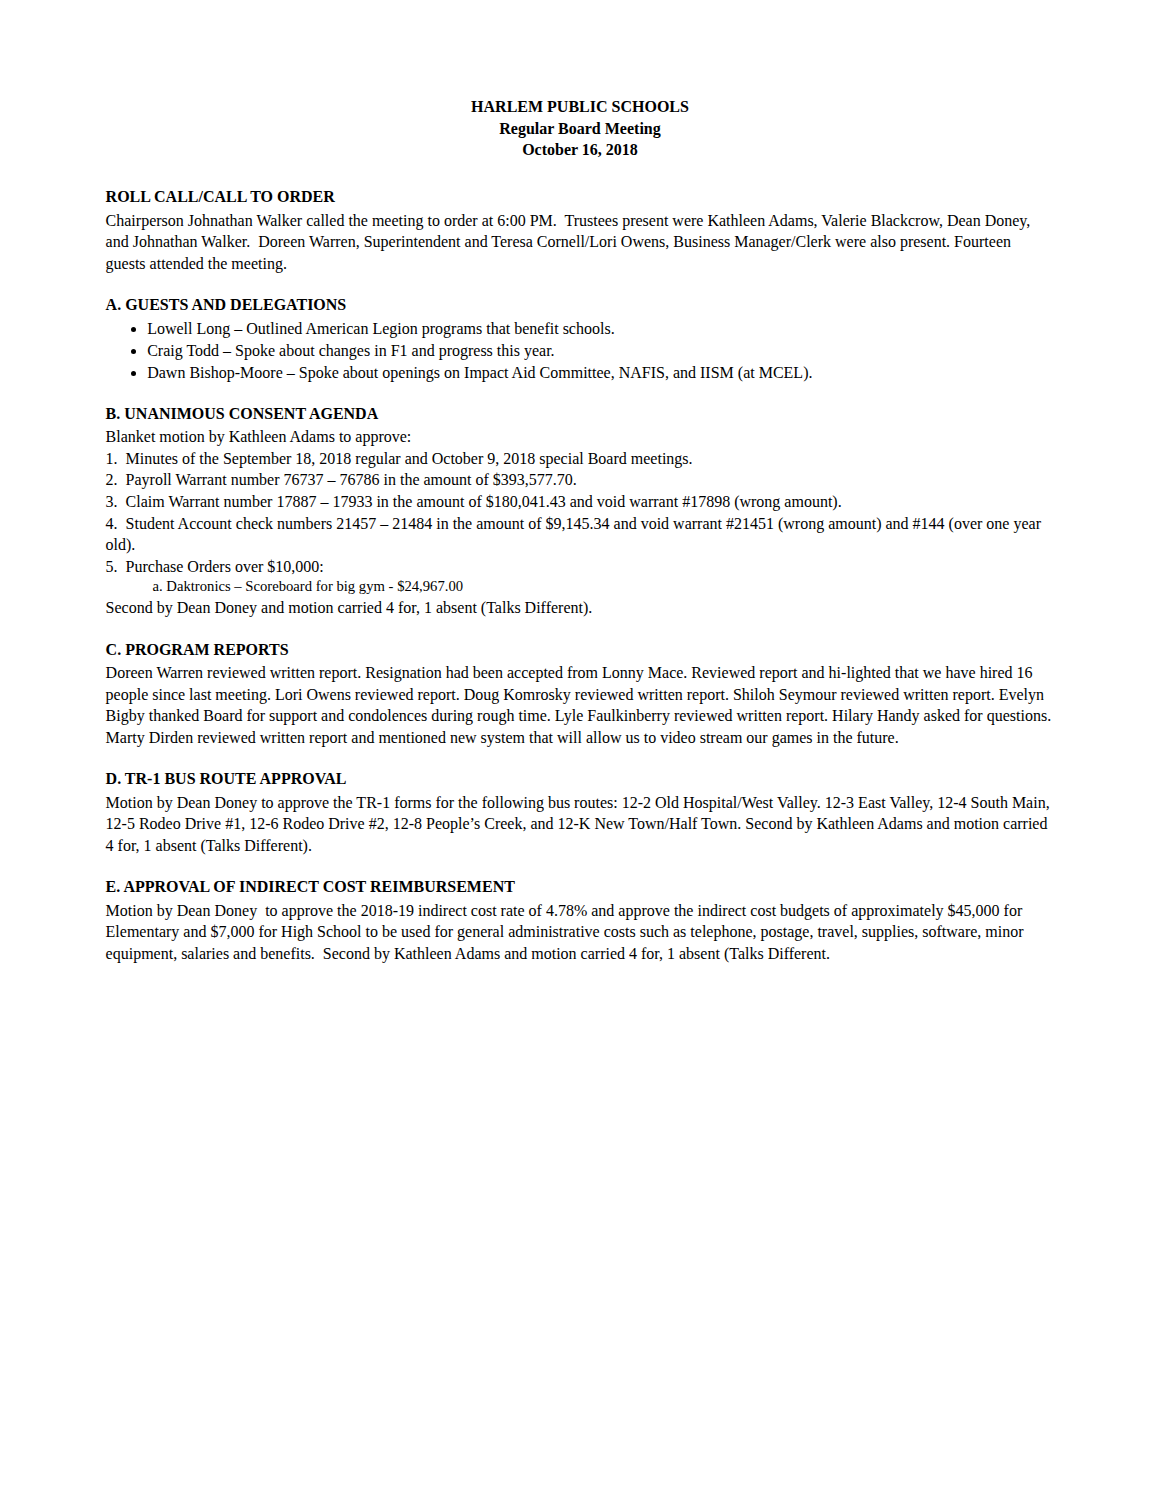HARLEM PUBLIC SCHOOLS
Regular Board Meeting
October 16, 2018
ROLL CALL/CALL TO ORDER
Chairperson Johnathan Walker called the meeting to order at 6:00 PM. Trustees present were Kathleen Adams, Valerie Blackcrow, Dean Doney, and Johnathan Walker. Doreen Warren, Superintendent and Teresa Cornell/Lori Owens, Business Manager/Clerk were also present. Fourteen guests attended the meeting.
A. GUESTS AND DELEGATIONS
Lowell Long – Outlined American Legion programs that benefit schools.
Craig Todd – Spoke about changes in F1 and progress this year.
Dawn Bishop-Moore – Spoke about openings on Impact Aid Committee, NAFIS, and IISM (at MCEL).
B. UNANIMOUS CONSENT AGENDA
Blanket motion by Kathleen Adams to approve:
1. Minutes of the September 18, 2018 regular and October 9, 2018 special Board meetings.
2. Payroll Warrant number 76737 – 76786 in the amount of $393,577.70.
3. Claim Warrant number 17887 – 17933 in the amount of $180,041.43 and void warrant #17898 (wrong amount).
4. Student Account check numbers 21457 – 21484 in the amount of $9,145.34 and void warrant #21451 (wrong amount) and #144 (over one year old).
5. Purchase Orders over $10,000:
a. Daktronics – Scoreboard for big gym - $24,967.00
Second by Dean Doney and motion carried 4 for, 1 absent (Talks Different).
C. PROGRAM REPORTS
Doreen Warren reviewed written report. Resignation had been accepted from Lonny Mace. Reviewed report and hi-lighted that we have hired 16 people since last meeting. Lori Owens reviewed report. Doug Komrosky reviewed written report. Shiloh Seymour reviewed written report. Evelyn Bigby thanked Board for support and condolences during rough time. Lyle Faulkinberry reviewed written report. Hilary Handy asked for questions. Marty Dirden reviewed written report and mentioned new system that will allow us to video stream our games in the future.
D. TR-1 BUS ROUTE APPROVAL
Motion by Dean Doney to approve the TR-1 forms for the following bus routes: 12-2 Old Hospital/West Valley. 12-3 East Valley, 12-4 South Main, 12-5 Rodeo Drive #1, 12-6 Rodeo Drive #2, 12-8 People’s Creek, and 12-K New Town/Half Town. Second by Kathleen Adams and motion carried 4 for, 1 absent (Talks Different).
E. APPROVAL OF INDIRECT COST REIMBURSEMENT
Motion by Dean Doney to approve the 2018-19 indirect cost rate of 4.78% and approve the indirect cost budgets of approximately $45,000 for Elementary and $7,000 for High School to be used for general administrative costs such as telephone, postage, travel, supplies, software, minor equipment, salaries and benefits. Second by Kathleen Adams and motion carried 4 for, 1 absent (Talks Different.